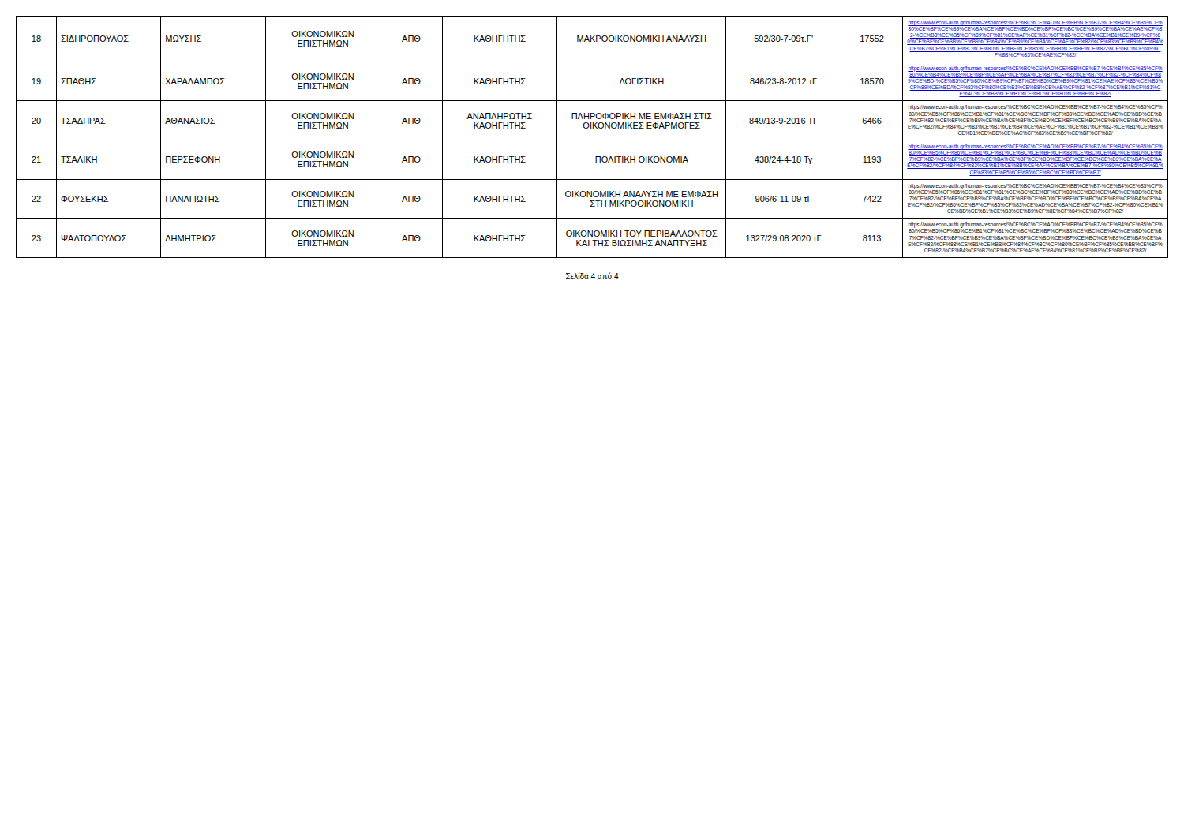| 18 | ΣΙΔΗΡΟΠΟΥΛΟΣ | ΜΩΥΣΗΣ | ΟΙΚΟΝΟΜΙΚΩΝ ΕΠΙΣΤΗΜΩΝ | ΑΠΘ | ΚΑΘΗΓΗΤΗΣ | ΜΑΚΡΟΟΙΚΟΝΟΜΙΚΗ ΑΝΑΛΥΣΗ | 592/30-7-09τ.Γ' | 17552 | https://www.econ-auth.gr/human-resources/%CE%BC%CE%AD%CE%BB%CE%B7-%CE%B4%CE%B5%CF%80%CE%BF%CE%B9%CE%BA%CE%BF%CE%BD%CE%BF%CE%BC%CE%B9%CE%BA%CE%AE%CF%82-%CE%B8%CE%B5%CF%89%CF%81%CE%AF%CE%B1%CF%82-%CE%BA%CE%B1%CE%B9-%CF%80%CE%BF%CE%BB%CE%B9%CF%84%CE%B9%CE%BA%CE%AE%CF%82/%CF%83%CE%B9%CE%B4%CE%B7%CF%81%CF%8C%CF%80%CE%BF%CF%85%CE%BB%CE%BF%CF%82-%CE%BC%CF%89%CF%8B%CF%83%CE%AE%CF%82/ |
| 19 | ΣΠΑΘΗΣ | ΧΑΡΑΛΑΜΠΟΣ | ΟΙΚΟΝΟΜΙΚΩΝ ΕΠΙΣΤΗΜΩΝ | ΑΠΘ | ΚΑΘΗΓΗΤΗΣ | ΛΟΓΙΣΤΙΚΗ | 846/23-8-2012 τΓ | 18570 | https://www.econ-auth.gr/human-resources/%CE%BC%CE%AD%CE%BB%CE%B7-%CE%B4%CE%B5%CF%80/%CE%B4%CE%B9%CE%BF%CE%AF%CE%BA%CE%B7%CF%83%CE%B7%CF%82-%CF%84%CF%89%CE%BD-%CE%B5%CF%80%CE%B9%CF%87%CE%B5%CE%B9%CF%81%CE%AE%CF%83%CE%B5%CF%89%CE%BD/%CF%83%CF%80%CE%B1%CE%B8%CE%AE%CF%82-%CF%87%CE%B1%CF%81%CE%AC%CE%BB%CE%B1%CE%BC%CF%80%CE%BF%CF%82/ |
| 20 | ΤΣΑΔΗΡΑΣ | ΑΘΑΝΑΣΙΟΣ | ΟΙΚΟΝΟΜΙΚΩΝ ΕΠΙΣΤΗΜΩΝ | ΑΠΘ | ΑΝΑΠΛΗΡΩΤΗΣ ΚΑΘΗΓΗΤΗΣ | ΠΛΗΡΟΦΟΡΙΚΗ ΜΕ ΕΜΦΑΣΗ ΣΤΙΣ ΟΙΚΟΝΟΜΙΚΕΣ ΕΦΑΡΜΟΓΕΣ | 849/13-9-2016 ΤΓ | 6466 | https://www.econ-auth.gr/human-resources/%CE%BC%CE%AD%CE%BB%CE%B7-%CE%B4%CE%B5%CF%80/%CE%B5%CF%86%CE%B1%CF%81%CE%BC%CE%BF%CF%83%CE%BC%CE%AD%CE%BD%CE%B7%CF%82-%CE%BF%CE%B9%CE%BA%CE%BF%CE%BD%CE%BF%CE%BC%CE%B9%CE%BA%CE%AE%CF%82/%CF%84%CF%83%CE%B1%CE%B4%CE%AE%CF%81%CE%B1%CF%82-%CE%B1%CE%B8%CE%B1%CE%BD%CE%AC%CF%83%CE%B9%CE%BF%CF%82/ |
| 21 | ΤΣΑΛΙΚΗ | ΠΕΡΣΕΦΟΝΗ | ΟΙΚΟΝΟΜΙΚΩΝ ΕΠΙΣΤΗΜΩΝ | ΑΠΘ | ΚΑΘΗΓΗΤΗΣ | ΠΟΛΙΤΙΚΗ ΟΙΚΟΝΟΜΙΑ | 438/24-4-18 Τγ | 1193 | https://www.econ-auth.gr/human-resources/%CE%BC%CE%AD%CE%BB%CE%B7-%CE%B4%CE%B5%CF%80/%CE%B5%CF%86%CE%B1%CF%81%CE%BC%CE%BF%CF%83%CE%BC%CE%AD%CE%BD%CE%B7%CF%82-%CE%BF%CE%B9%CE%BA%CE%BF%CE%BD%CE%BF%CE%BC%CE%B9%CE%BA%CE%AE%CF%82/%CF%84%CF%83%CE%B1%CE%BB%CE%AF%CE%BA%CE%B7-%CF%80%CE%B5%CF%81%CF%83%CE%B5%CF%86%CF%8C%CE%BD%CE%B7/ |
| 22 | ΦΟΥΣΕΚΗΣ | ΠΑΝΑΓΙΩΤΗΣ | ΟΙΚΟΝΟΜΙΚΩΝ ΕΠΙΣΤΗΜΩΝ | ΑΠΘ | ΚΑΘΗΓΗΤΗΣ | ΟΙΚΟΝΟΜΙΚΗ ΑΝΑΛΥΣΗ ΜΕ ΕΜΦΑΣΗ ΣΤΗ ΜΙΚΡΟΟΙΚΟΝΟΜΙΚΗ | 906/6-11-09 τΓ | 7422 | https://www.econ-auth.gr/human-resources/%CE%BC%CE%AD%CE%BB%CE%B7-%CE%B4%CE%B5%CF%80/%CE%B5%CF%86%CE%B1%CF%81%CE%BC%CE%BF%CF%83%CE%BC%CE%AD%CE%BD%CE%B7%CF%82-%CE%BF%CE%B9%CE%BA%CE%BF%CE%BD%CE%BF%CE%BC%CE%B9%CE%BA%CE%AE%CF%82/%CF%86%CE%BF%CF%85%CF%83%CE%AD%CE%BA%CE%B7%CF%82-%CF%80%CE%B1%CE%BD%CE%B1%CE%B3%CE%B9%CF%8E%CF%84%CE%B7%CF%82/ |
| 23 | ΨΑΛΤΟΠΟΥΛΟΣ | ΔΗΜΗΤΡΙΟΣ | ΟΙΚΟΝΟΜΙΚΩΝ ΕΠΙΣΤΗΜΩΝ | ΑΠΘ | ΚΑΘΗΓΗΤΗΣ | ΟΙΚΟΝΟΜΙΚΗ ΤΟΥ ΠΕΡΙΒΑΛΛΟΝΤΟΣ ΚΑΙ ΤΗΣ ΒΙΩΣΙΜΗΣ ΑΝΑΠΤΥΞΗΣ | 1327/29.08.2020 τΓ | 8113 | https://www.econ-auth.gr/human-resources/%CE%BC%CE%AD%CE%BB%CE%B7-%CE%B4%CE%B5%CF%80/%CE%B5%CF%86%CE%B1%CF%81%CE%BC%CE%BF%CF%83%CE%BC%CE%AD%CE%BD%CE%B7%CF%82-%CE%BF%CE%B9%CE%BA%CE%BF%CE%BD%CE%BF%CE%BC%CE%B9%CE%BA%CE%AE%CF%82/%CF%88%CE%B1%CE%BB%CF%84%CF%8C%CF%80%CE%BF%CF%85%CE%BB%CE%BF%CF%82-%CE%B4%CE%B7%CE%BC%CE%AE%CF%84%CF%81%CE%B9%CE%BF%CF%82/ |
Σελίδα 4 από 4